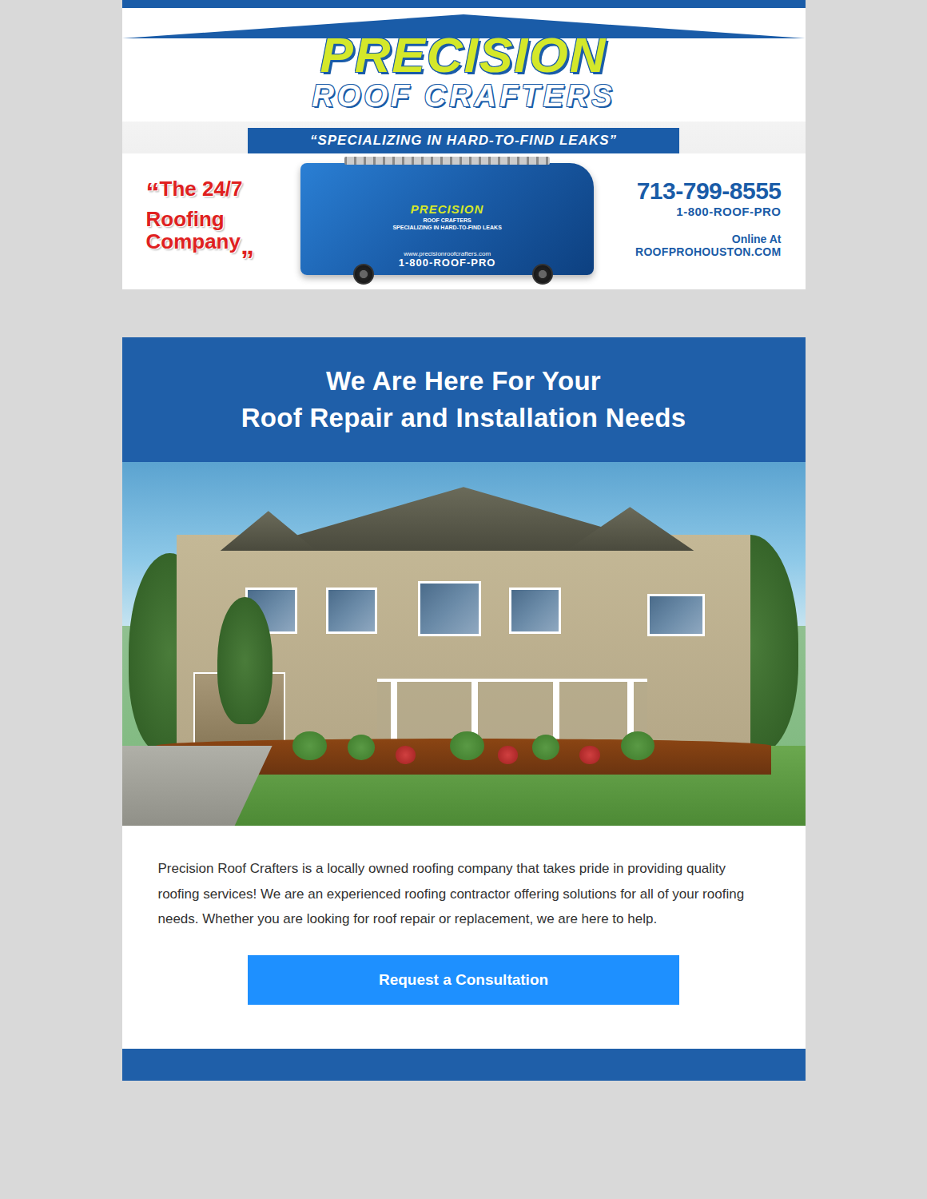PRECISION
ROOF CRAFTERS
“SPECIALIZING IN HARD-TO-FIND LEAKS”
“The 24/7
Roofing
Company„
PRECISION
ROOF CRAFTERS
SPECIALIZING IN HARD-TO-FIND LEAKS
www.precisionroofcrafters.com
1-800-ROOF-PRO
713-799-8555
1-800-ROOF-PRO
Online At
ROOFPROHOUSTON.COM
We Are Here For Your
Roof Repair and Installation Needs
Precision Roof Crafters is a locally owned roofing company that takes pride in providing quality roofing services! We are an experienced roofing contractor offering solutions for all of your roofing needs. Whether you are looking for roof repair or replacement, we are here to help.
Request a Consultation